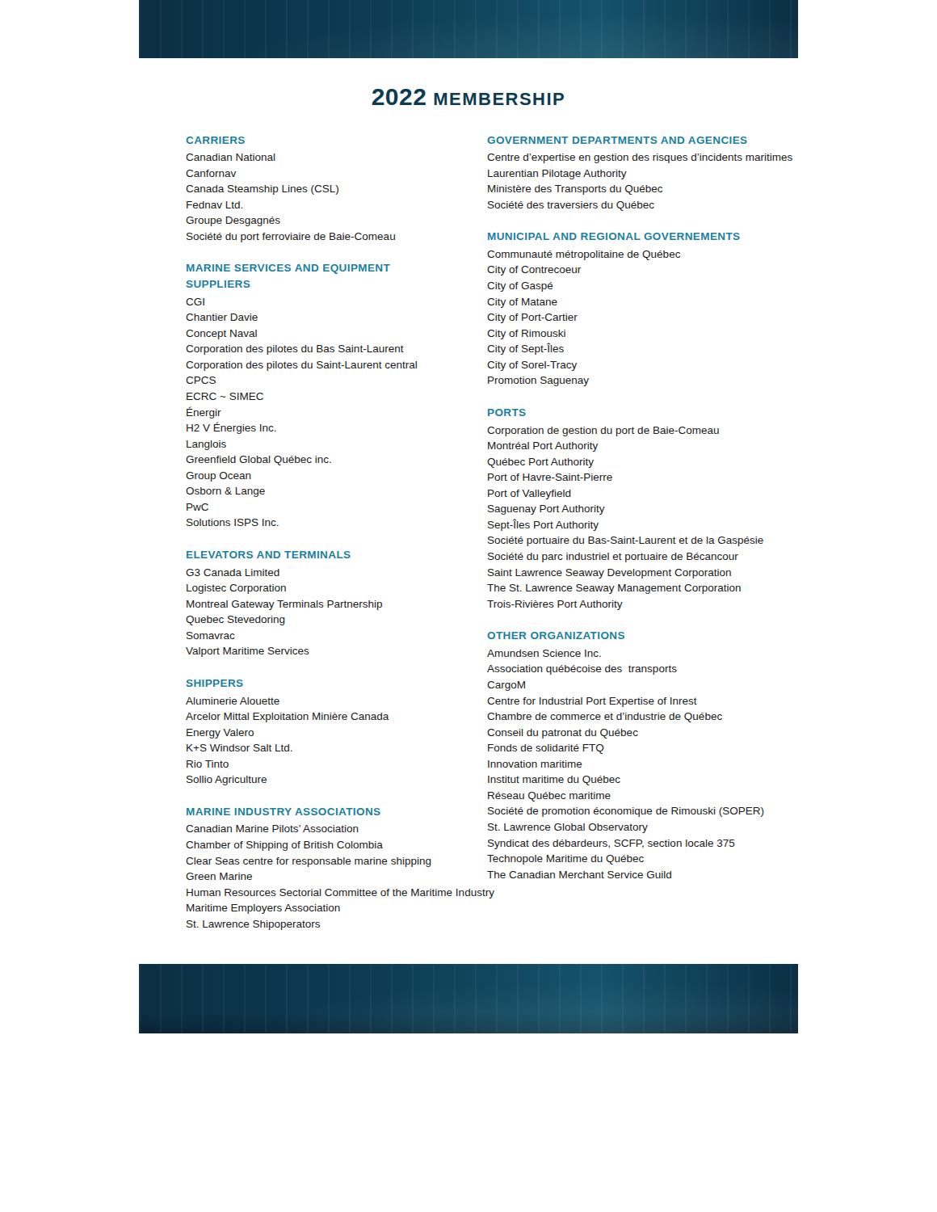2022 MEMBERSHIP
Carriers
Canadian National
Canfornav
Canada Steamship Lines (CSL)
Fednav Ltd.
Groupe Desgagnés
Société du port ferroviaire de Baie-Comeau
Marine Services and Equipment Suppliers
CGI
Chantier Davie
Concept Naval
Corporation des pilotes du Bas Saint-Laurent
Corporation des pilotes du Saint-Laurent central
CPCS
ECRC ~ SIMEC
Énergir
H2 V Énergies Inc.
Langlois
Greenfield Global Québec inc.
Group Ocean
Osborn & Lange
PwC
Solutions ISPS Inc.
Elevators and Terminals
G3 Canada Limited
Logistec Corporation
Montreal Gateway Terminals Partnership
Quebec Stevedoring
Somavrac
Valport Maritime Services
Shippers
Aluminerie Alouette
Arcelor Mittal Exploitation Minière Canada
Energy Valero
K+S Windsor Salt Ltd.
Rio Tinto
Sollio Agriculture
Marine Industry Associations
Canadian Marine Pilots’ Association
Chamber of Shipping of British Colombia
Clear Seas centre for responsable marine shipping
Green Marine
Human Resources Sectorial Committee of the Maritime Industry
Maritime Employers Association
St. Lawrence Shipoperators
Government Departments and Agencies
Centre d’expertise en gestion des risques d’incidents maritimes
Laurentian Pilotage Authority
Ministère des Transports du Québec
Société des traversiers du Québec
Municipal and Regional Governements
Communauté métropolitaine de Québec
City of Contrecoeur
City of Gaspé
City of Matane
City of Port-Cartier
City of Rimouski
City of Sept-Îles
City of Sorel-Tracy
Promotion Saguenay
Ports
Corporation de gestion du port de Baie-Comeau
Montréal Port Authority
Québec Port Authority
Port of Havre-Saint-Pierre
Port of Valleyfield
Saguenay Port Authority
Sept-Îles Port Authority
Société portuaire du Bas-Saint-Laurent et de la Gaspésie
Société du parc industriel et portuaire de Bécancour
Saint Lawrence Seaway Development Corporation
The St. Lawrence Seaway Management Corporation
Trois-Rivières Port Authority
Other Organizations
Amundsen Science Inc.
Association québécoise des transports
CargoM
Centre for Industrial Port Expertise of Inrest
Chambre de commerce et d’industrie de Québec
Conseil du patronat du Québec
Fonds de solidarité FTQ
Innovation maritime
Institut maritime du Québec
Réseau Québec maritime
Société de promotion économique de Rimouski (SOPER)
St. Lawrence Global Observatory
Syndicat des débardeurs, SCFP, section locale 375
Technopole Maritime du Québec
The Canadian Merchant Service Guild